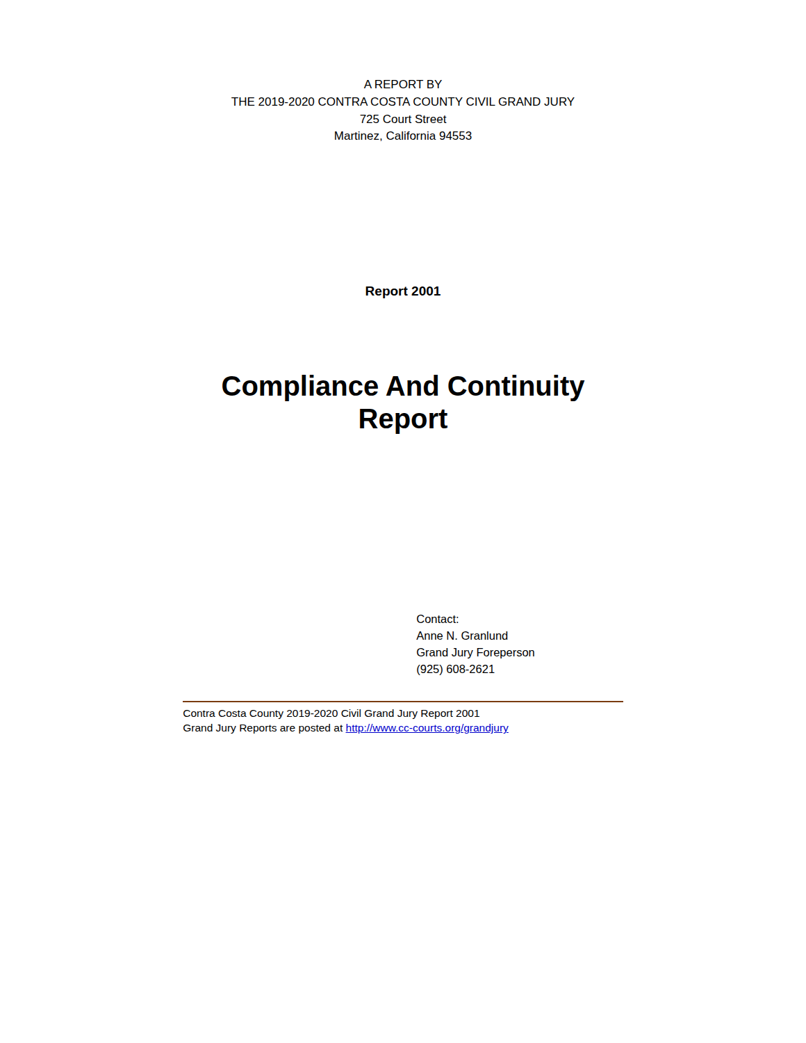A REPORT BY
THE 2019-2020 CONTRA COSTA COUNTY CIVIL GRAND JURY
725 Court Street
Martinez, California 94553
Report 2001
Compliance And Continuity
Report
Contact:
Anne N. Granlund
Grand Jury Foreperson
(925) 608-2621
Contra Costa County 2019-2020 Civil Grand Jury Report 2001
Grand Jury Reports are posted at http://www.cc-courts.org/grandjury